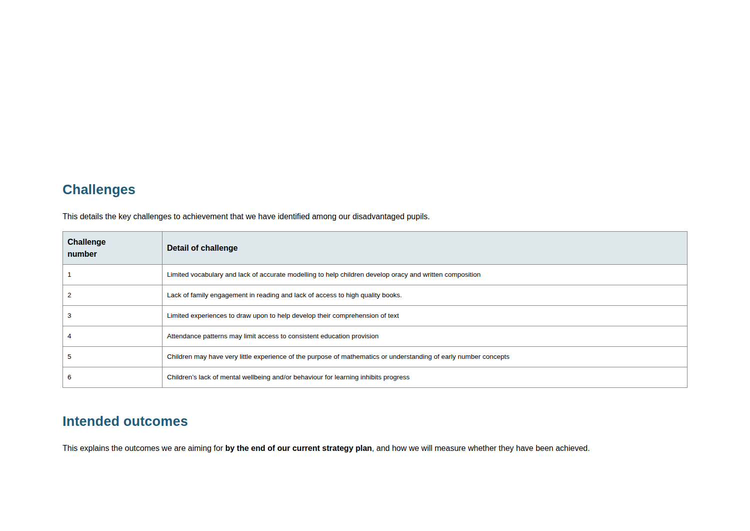Challenges
This details the key challenges to achievement that we have identified among our disadvantaged pupils.
| Challenge number | Detail of challenge |
| --- | --- |
| 1 | Limited vocabulary and lack of accurate modelling to help children develop oracy and written composition |
| 2 | Lack of family engagement in reading and lack of access to high quality books. |
| 3 | Limited experiences to draw upon to help develop their comprehension of text |
| 4 | Attendance patterns may limit access to consistent education provision |
| 5 | Children may have very little experience of the purpose of mathematics or understanding of early number concepts |
| 6 | Children’s lack of mental wellbeing and/or behaviour for learning inhibits progress |
Intended outcomes
This explains the outcomes we are aiming for by the end of our current strategy plan, and how we will measure whether they have been achieved.